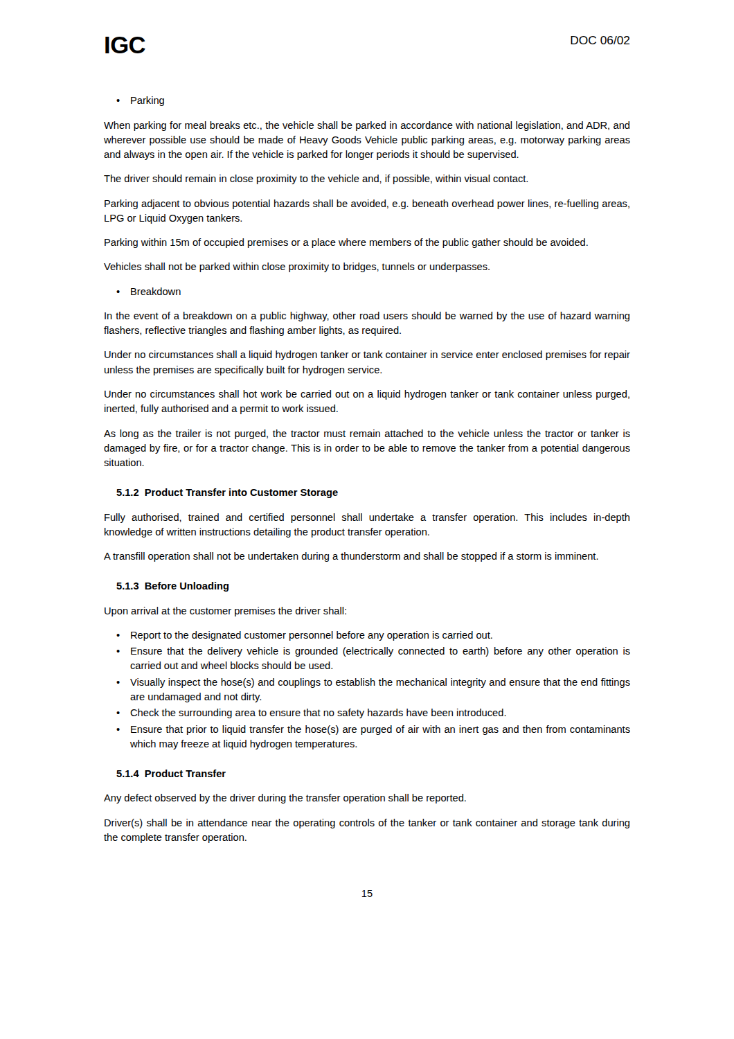IGC
DOC 06/02
Parking
When parking for meal breaks etc., the vehicle shall be parked in accordance with national legislation, and ADR, and wherever possible use should be made of Heavy Goods Vehicle public parking areas, e.g. motorway parking areas and always in the open air. If the vehicle is parked for longer periods it should be supervised.
The driver should remain in close proximity to the vehicle and, if possible, within visual contact.
Parking adjacent to obvious potential hazards shall be avoided, e.g. beneath overhead power lines, re-fuelling areas, LPG or Liquid Oxygen tankers.
Parking within 15m of occupied premises or a place where members of the public gather should be avoided.
Vehicles shall not be parked within close proximity to bridges, tunnels or underpasses.
Breakdown
In the event of a breakdown on a public highway, other road users should be warned by the use of hazard warning flashers, reflective triangles and flashing amber lights, as required.
Under no circumstances shall a liquid hydrogen tanker or tank container in service enter enclosed premises for repair unless the premises are specifically built for hydrogen service.
Under no circumstances shall hot work be carried out on a liquid hydrogen tanker or tank container unless purged, inerted, fully authorised and a permit to work issued.
As long as the trailer is not purged, the tractor must remain attached to the vehicle unless the tractor or tanker is damaged by fire, or for a tractor change. This is in order to be able to remove the tanker from a potential dangerous situation.
5.1.2 Product Transfer into Customer Storage
Fully authorised, trained and certified personnel shall undertake a transfer operation. This includes in-depth knowledge of written instructions detailing the product transfer operation.
A transfill operation shall not be undertaken during a thunderstorm and shall be stopped if a storm is imminent.
5.1.3 Before Unloading
Upon arrival at the customer premises the driver shall:
Report to the designated customer personnel before any operation is carried out.
Ensure that the delivery vehicle is grounded (electrically connected to earth) before any other operation is carried out and wheel blocks should be used.
Visually inspect the hose(s) and couplings to establish the mechanical integrity and ensure that the end fittings are undamaged and not dirty.
Check the surrounding area to ensure that no safety hazards have been introduced.
Ensure that prior to liquid transfer the hose(s) are purged of air with an inert gas and then from contaminants which may freeze at liquid hydrogen temperatures.
5.1.4 Product Transfer
Any defect observed by the driver during the transfer operation shall be reported.
Driver(s) shall be in attendance near the operating controls of the tanker or tank container and storage tank during the complete transfer operation.
15